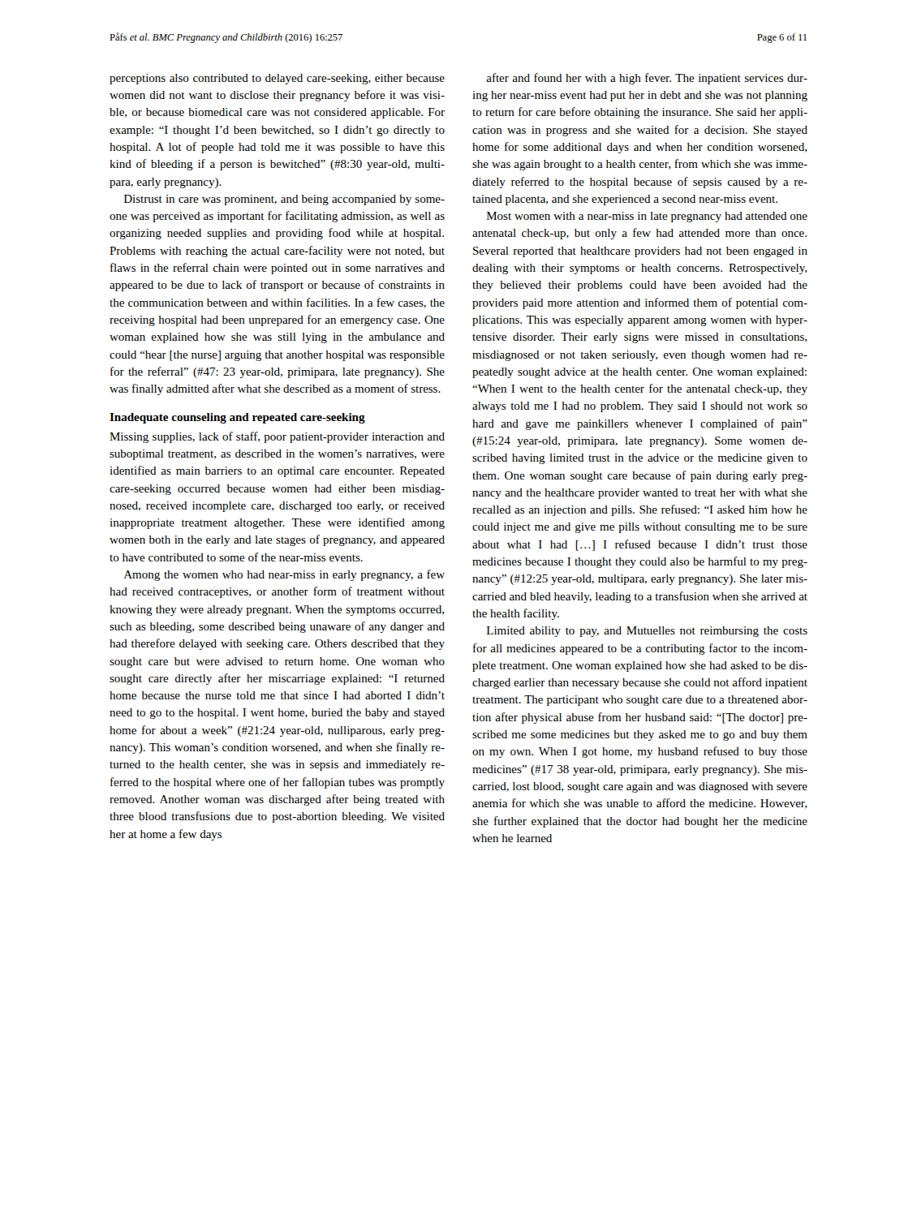Påfs et al. BMC Pregnancy and Childbirth (2016) 16:257
Page 6 of 11
perceptions also contributed to delayed care-seeking, either because women did not want to disclose their pregnancy before it was visible, or because biomedical care was not considered applicable. For example: “I thought I’d been bewitched, so I didn’t go directly to hospital. A lot of people had told me it was possible to have this kind of bleeding if a person is bewitched” (#8:30 year-old, multipara, early pregnancy).
Distrust in care was prominent, and being accompanied by someone was perceived as important for facilitating admission, as well as organizing needed supplies and providing food while at hospital. Problems with reaching the actual care-facility were not noted, but flaws in the referral chain were pointed out in some narratives and appeared to be due to lack of transport or because of constraints in the communication between and within facilities. In a few cases, the receiving hospital had been unprepared for an emergency case. One woman explained how she was still lying in the ambulance and could “hear [the nurse] arguing that another hospital was responsible for the referral” (#47: 23 year-old, primipara, late pregnancy). She was finally admitted after what she described as a moment of stress.
Inadequate counseling and repeated care-seeking
Missing supplies, lack of staff, poor patient-provider interaction and suboptimal treatment, as described in the women’s narratives, were identified as main barriers to an optimal care encounter. Repeated care-seeking occurred because women had either been misdiagnosed, received incomplete care, discharged too early, or received inappropriate treatment altogether. These were identified among women both in the early and late stages of pregnancy, and appeared to have contributed to some of the near-miss events.
Among the women who had near-miss in early pregnancy, a few had received contraceptives, or another form of treatment without knowing they were already pregnant. When the symptoms occurred, such as bleeding, some described being unaware of any danger and had therefore delayed with seeking care. Others described that they sought care but were advised to return home. One woman who sought care directly after her miscarriage explained: “I returned home because the nurse told me that since I had aborted I didn’t need to go to the hospital. I went home, buried the baby and stayed home for about a week” (#21:24 year-old, nulliparous, early pregnancy). This woman’s condition worsened, and when she finally returned to the health center, she was in sepsis and immediately referred to the hospital where one of her fallopian tubes was promptly removed. Another woman was discharged after being treated with three blood transfusions due to post-abortion bleeding. We visited her at home a few days
after and found her with a high fever. The inpatient services during her near-miss event had put her in debt and she was not planning to return for care before obtaining the insurance. She said her application was in progress and she waited for a decision. She stayed home for some additional days and when her condition worsened, she was again brought to a health center, from which she was immediately referred to the hospital because of sepsis caused by a retained placenta, and she experienced a second near-miss event.
Most women with a near-miss in late pregnancy had attended one antenatal check-up, but only a few had attended more than once. Several reported that healthcare providers had not been engaged in dealing with their symptoms or health concerns. Retrospectively, they believed their problems could have been avoided had the providers paid more attention and informed them of potential complications. This was especially apparent among women with hypertensive disorder. Their early signs were missed in consultations, misdiagnosed or not taken seriously, even though women had repeatedly sought advice at the health center. One woman explained: “When I went to the health center for the antenatal check-up, they always told me I had no problem. They said I should not work so hard and gave me painkillers whenever I complained of pain” (#15:24 year-old, primipara, late pregnancy). Some women described having limited trust in the advice or the medicine given to them. One woman sought care because of pain during early pregnancy and the healthcare provider wanted to treat her with what she recalled as an injection and pills. She refused: “I asked him how he could inject me and give me pills without consulting me to be sure about what I had […] I refused because I didn’t trust those medicines because I thought they could also be harmful to my pregnancy” (#12:25 year-old, multipara, early pregnancy). She later miscarried and bled heavily, leading to a transfusion when she arrived at the health facility.
Limited ability to pay, and Mutuelles not reimbursing the costs for all medicines appeared to be a contributing factor to the incomplete treatment. One woman explained how she had asked to be discharged earlier than necessary because she could not afford inpatient treatment. The participant who sought care due to a threatened abortion after physical abuse from her husband said: “[The doctor] prescribed me some medicines but they asked me to go and buy them on my own. When I got home, my husband refused to buy those medicines” (#17 38 year-old, primipara, early pregnancy). She miscarried, lost blood, sought care again and was diagnosed with severe anemia for which she was unable to afford the medicine. However, she further explained that the doctor had bought her the medicine when he learned